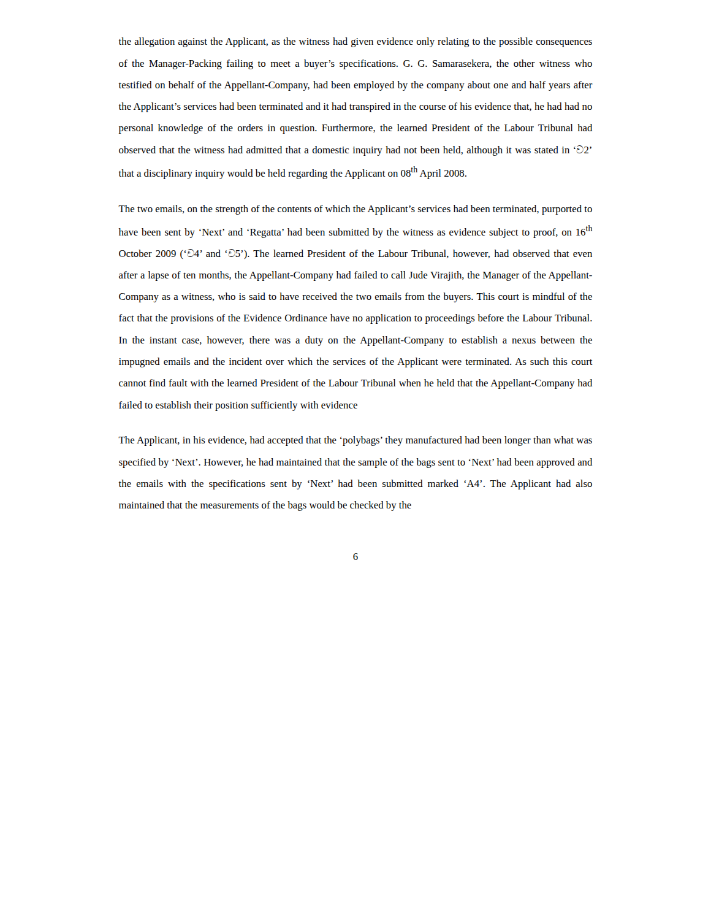the allegation against the Applicant, as the witness had given evidence only relating to the possible consequences of the Manager-Packing failing to meet a buyer’s specifications. G. G. Samarasekera, the other witness who testified on behalf of the Appellant-Company, had been employed by the company about one and half years after the Applicant’s services had been terminated and it had transpired in the course of his evidence that, he had had no personal knowledge of the orders in question. Furthermore, the learned President of the Labour Tribunal had observed that the witness had admitted that a domestic inquiry had not been held, although it was stated in ‘ව2’ that a disciplinary inquiry would be held regarding the Applicant on 08th April 2008.
The two emails, on the strength of the contents of which the Applicant’s services had been terminated, purported to have been sent by ‘Next’ and ‘Regatta’ had been submitted by the witness as evidence subject to proof, on 16th October 2009 (‘ව4’ and ‘ව5’). The learned President of the Labour Tribunal, however, had observed that even after a lapse of ten months, the Appellant-Company had failed to call Jude Virajith, the Manager of the Appellant-Company as a witness, who is said to have received the two emails from the buyers. This court is mindful of the fact that the provisions of the Evidence Ordinance have no application to proceedings before the Labour Tribunal. In the instant case, however, there was a duty on the Appellant-Company to establish a nexus between the impugned emails and the incident over which the services of the Applicant were terminated. As such this court cannot find fault with the learned President of the Labour Tribunal when he held that the Appellant-Company had failed to establish their position sufficiently with evidence
The Applicant, in his evidence, had accepted that the ‘polybags’ they manufactured had been longer than what was specified by ‘Next’. However, he had maintained that the sample of the bags sent to ‘Next’ had been approved and the emails with the specifications sent by ‘Next’ had been submitted marked ‘A4’. The Applicant had also maintained that the measurements of the bags would be checked by the
6